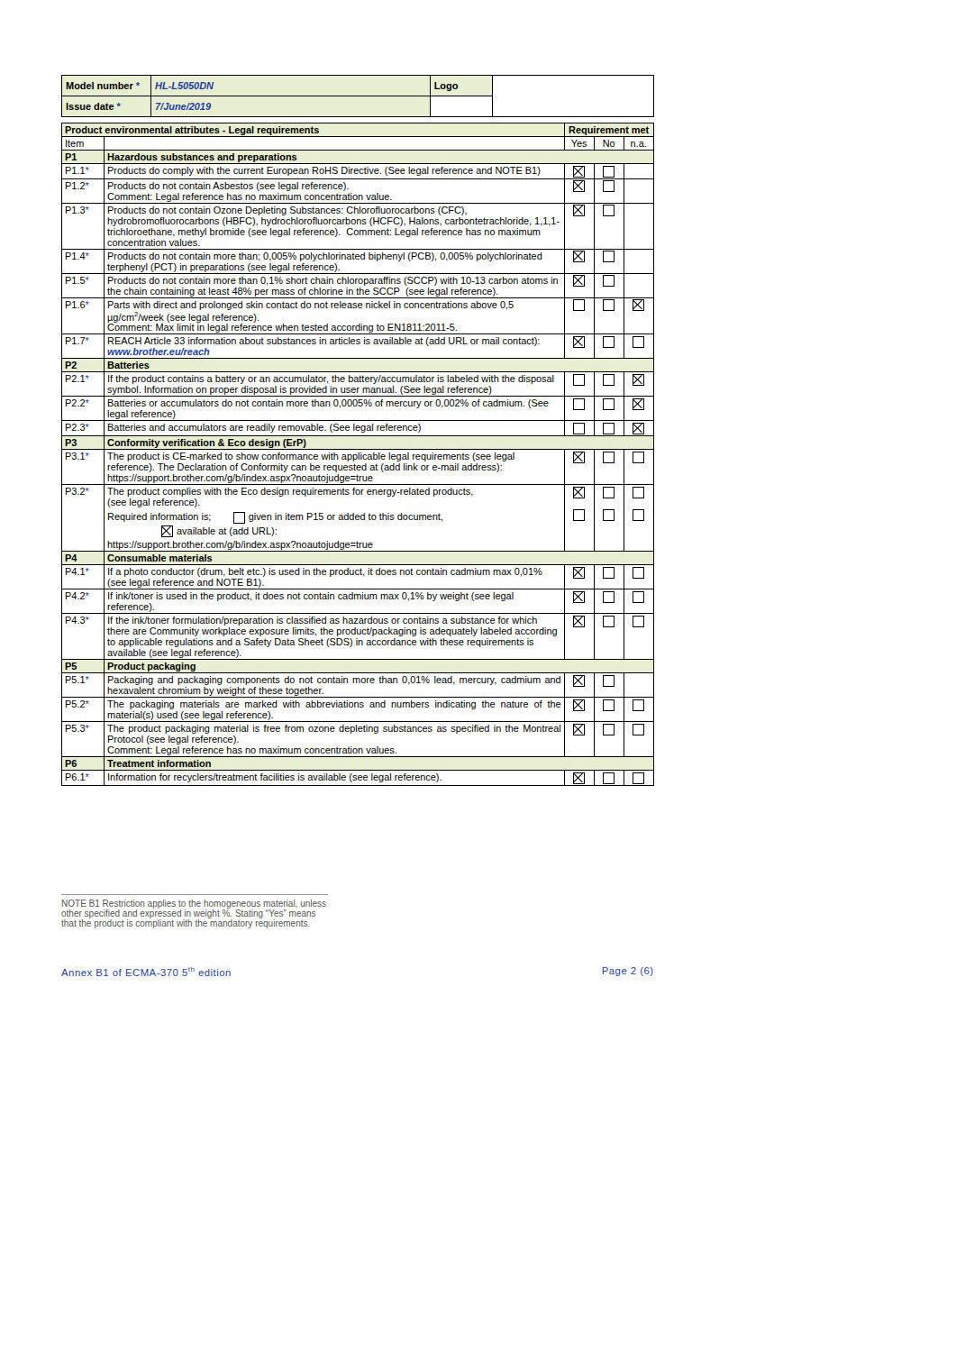| Model number * | HL-L5050DN | Logo | |
| Issue date * | 7/June/2019 | |
| Product environmental attributes - Legal requirements | Requirement met |
| Item | | Yes | No | n.a. |
| P1 | Hazardous substances and preparations |
| P1.1 * | Products do comply with the current European RoHS Directive. (See legal reference and NOTE B1) | | | |
| P1.2 * | Products do not contain Asbestos (see legal reference). Comment: Legal reference has no maximum concentration value. | | | |
| P1.3 * | Products do not contain Ozone Depleting Substances: Chlorofluorocarbons (CFC), hydrobromofluorocarbons (HBFC), hydrochlorofluorcarbons (HCFC), Halons, carbontetrachloride, 1,1,1-trichloroethane, methyl bromide (see legal reference). Comment: Legal reference has no maximum concentration values. | | | |
| P1.4 * | Products do not contain more than; 0,005% polychlorinated biphenyl (PCB), 0,005% polychlorinated terphenyl (PCT) in preparations (see legal reference). | | | |
| P1.5 * | Products do not contain more than 0,1% short chain chloroparaffins (SCCP) with 10-13 carbon atoms in the chain containing at least 48% per mass of chlorine in the SCCP (see legal reference). | | | |
| P1.6 * | Parts with direct and prolonged skin contact do not release nickel in concentrations above 0,5 µg/cm 2 /week (see legal reference). Comment: Max limit in legal reference when tested according to EN1811:2011-5. | | | |
| P1.7 * | REACH Article 33 information about substances in articles is available at (add URL or mail contact): www.brother.eu/reach | | | |
| P2 | Batteries |
| P2.1 * | If the product contains a battery or an accumulator, the battery/accumulator is labeled with the disposal symbol. Information on proper disposal is provided in user manual. (See legal reference) | | | |
| P2.2 * | Batteries or accumulators do not contain more than 0,0005% of mercury or 0,002% of cadmium. (See legal reference) | | | |
| P2.3 * | Batteries and accumulators are readily removable. (See legal reference) | | | |
| P3 | Conformity verification & Eco design (ErP) |
| P3.1 * | The product is CE-marked to show conformance with applicable legal requirements (see legal reference). The Declaration of Conformity can be requested at (add link or e-mail address): https://support.brother.com/g/b/index.aspx?noautojudge=true | | | |
| P3.2 * | The product complies with the Eco design requirements for energy-related products, (see legal reference). Required information is; given in item P15 or added to this document, available at (add URL): https://support.brother.com/g/b/index.aspx?noautojudge=true | | | |
| P4 | Consumable materials |
| P4.1 * | If a photo conductor (drum, belt etc.) is used in the product, it does not contain cadmium max 0,01% (see legal reference and NOTE B1). | | | |
| P4.2 * | If ink/toner is used in the product, it does not contain cadmium max 0,1% by weight (see legal reference). | | | |
| P4.3 * | If the ink/toner formulation/preparation is classified as hazardous or contains a substance for which there are Community workplace exposure limits, the product/packaging is adequately labeled according to applicable regulations and a Safety Data Sheet (SDS) in accordance with these requirements is available (see legal reference). | | | |
| P5 | Product packaging |
| P5.1 * | Packaging and packaging components do not contain more than 0,01% lead, mercury, cadmium and hexavalent chromium by weight of these together. | | | |
| P5.2 * | The packaging materials are marked with abbreviations and numbers indicating the nature of the material(s) used (see legal reference). | | | |
| P5.3 * | The product packaging material is free from ozone depleting substances as specified in the Montreal Protocol (see legal reference). Comment: Legal reference has no maximum concentration values. | | | |
| P6 | Treatment information |
| P6.1 * | Information for recyclers/treatment facilities is available (see legal reference). | | | |
NOTE B1 Restriction applies to the homogeneous material, unless other specified and expressed in weight %. Stating “Yes” means that the product is compliant with the mandatory requirements.
Annex B1 of ECMA-370 5th edition Page 2 (6)